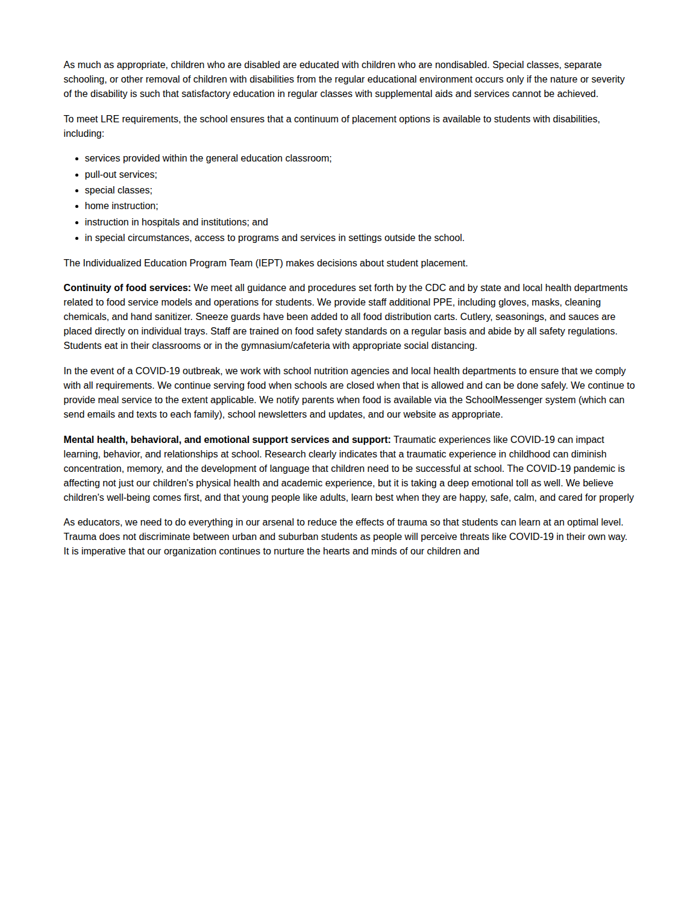As much as appropriate, children who are disabled are educated with children who are nondisabled. Special classes, separate schooling, or other removal of children with disabilities from the regular educational environment occurs only if the nature or severity of the disability is such that satisfactory education in regular classes with supplemental aids and services cannot be achieved.
To meet LRE requirements, the school ensures that a continuum of placement options is available to students with disabilities, including:
services provided within the general education classroom;
pull-out services;
special classes;
home instruction;
instruction in hospitals and institutions; and
in special circumstances, access to programs and services in settings outside the school.
The Individualized Education Program Team (IEPT) makes decisions about student placement.
Continuity of food services: We meet all guidance and procedures set forth by the CDC and by state and local health departments related to food service models and operations for students. We provide staff additional PPE, including gloves, masks, cleaning chemicals, and hand sanitizer. Sneeze guards have been added to all food distribution carts. Cutlery, seasonings, and sauces are placed directly on individual trays. Staff are trained on food safety standards on a regular basis and abide by all safety regulations. Students eat in their classrooms or in the gymnasium/cafeteria with appropriate social distancing.
In the event of a COVID-19 outbreak, we work with school nutrition agencies and local health departments to ensure that we comply with all requirements. We continue serving food when schools are closed when that is allowed and can be done safely. We continue to provide meal service to the extent applicable. We notify parents when food is available via the SchoolMessenger system (which can send emails and texts to each family), school newsletters and updates, and our website as appropriate.
Mental health, behavioral, and emotional support services and support: Traumatic experiences like COVID-19 can impact learning, behavior, and relationships at school. Research clearly indicates that a traumatic experience in childhood can diminish concentration, memory, and the development of language that children need to be successful at school. The COVID-19 pandemic is affecting not just our children's physical health and academic experience, but it is taking a deep emotional toll as well. We believe children's well-being comes first, and that young people like adults, learn best when they are happy, safe, calm, and cared for properly
As educators, we need to do everything in our arsenal to reduce the effects of trauma so that students can learn at an optimal level. Trauma does not discriminate between urban and suburban students as people will perceive threats like COVID-19 in their own way. It is imperative that our organization continues to nurture the hearts and minds of our children and